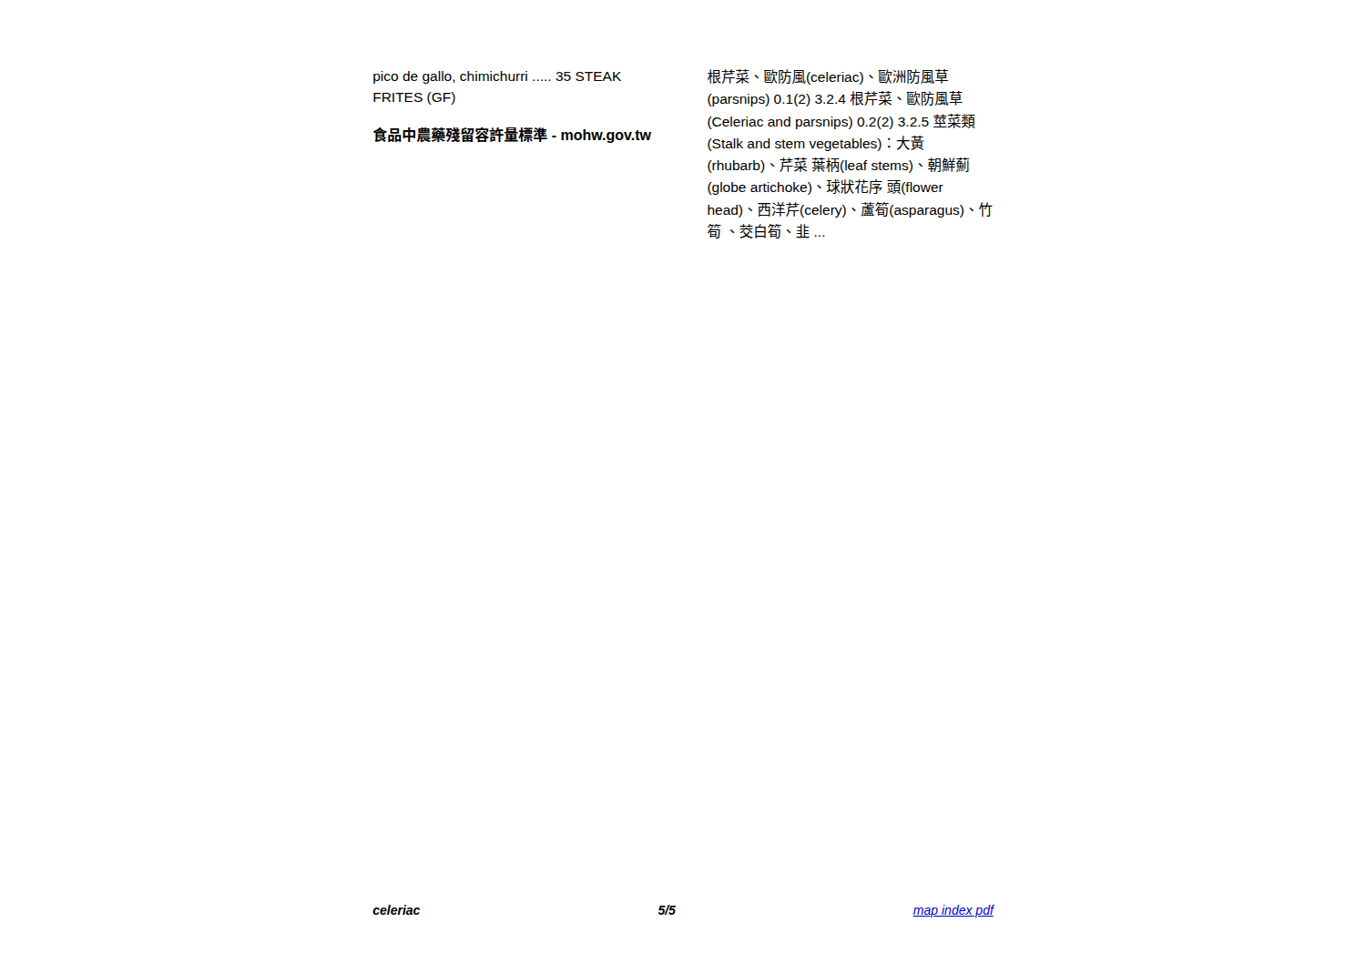pico de gallo, chimichurri ..... 35 STEAK FRITES (GF)
食品中農藥殘留容許量標準 - mohw.gov.tw
根芹菜、歐防風(celeriac)、歐洲防風草(parsnips) 0.1(2) 3.2.4 根芹菜、歐防風草(Celeriac and parsnips) 0.2(2) 3.2.5 莖菜類(Stalk and stem vegetables)：大黃(rhubarb)、芹菜 葉柄(leaf stems)、朝鮮薊(globe artichoke)、球狀花序 頭(flower head)、西洋芹(celery)、蘆筍(asparagus)、竹筍 、茭白筍、韭 ...
celeriac
5/5
map index pdf